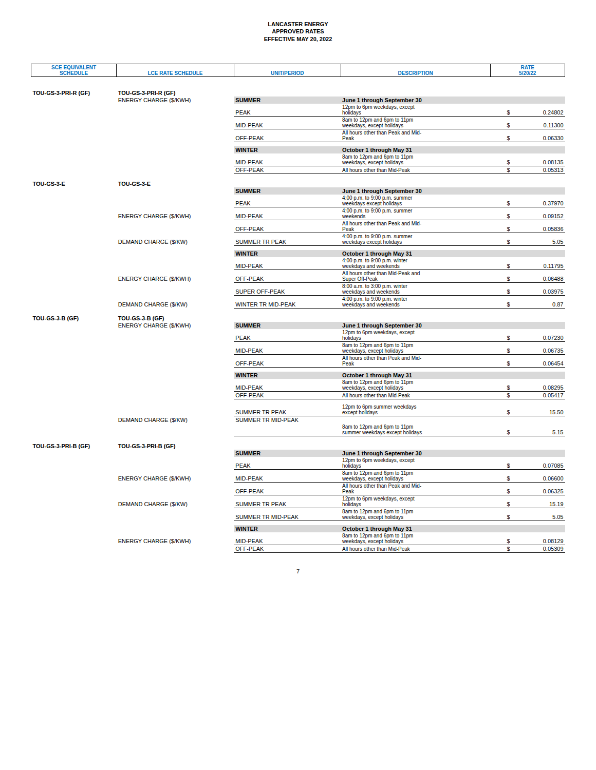LANCASTER ENERGY
APPROVED RATES
EFFECTIVE MAY 20, 2022
| SCE EQUIVALENT SCHEDULE | LCE RATE SCHEDULE | UNIT/PERIOD | DESCRIPTION | RATE 5/20/22 |
| TOU-GS-3-PRI-R (GF) | TOU-GS-3-PRI-R (GF) | | | | |
| | ENERGY CHARGE ($/KWH) | SUMMER | June 1 through September 30 | | |
| | | PEAK | 12pm to 6pm weekdays, except holidays | $ | 0.24802 |
| | | MID-PEAK | 8am to 12pm and 6pm to 11pm weekdays, except holidays | $ | 0.11300 |
| | | OFF-PEAK | All hours other than Peak and Mid- Peak | $ | 0.06330 |
| | | WINTER | October 1 through May 31 | | |
| | | MID-PEAK | 8am to 12pm and 6pm to 11pm weekdays, except holidays | $ | 0.08135 |
| | | OFF-PEAK | All hours other than Mid-Peak | $ | 0.05313 |
| TOU-GS-3-E | TOU-GS-3-E | | | | |
| | | SUMMER | June 1 through September 30 | | |
| | | PEAK | 4:00 p.m. to 9:00 p.m. summer weekdays except holidays | $ | 0.37970 |
| | ENERGY CHARGE ($/KWH) | MID-PEAK | 4:00 p.m. to 9:00 p.m. summer weekends | $ | 0.09152 |
| | | OFF-PEAK | All hours other than Peak and Mid- Peak | $ | 0.05836 |
| | DEMAND CHARGE ($/KW) | SUMMER TR PEAK | 4:00 p.m. to 9:00 p.m. summer weekdays except holidays | $ | 5.05 |
| | | WINTER | October 1 through May 31 | | |
| | | MID-PEAK | 4:00 p.m. to 9:00 p.m. winter weekdays and weekends | $ | 0.11795 |
| | ENERGY CHARGE ($/KWH) | OFF-PEAK | All hours other than Mid-Peak and Super Off-Peak | $ | 0.06488 |
| | | SUPER OFF-PEAK | 8:00 a.m. to 3:00 p.m. winter weekdays and weekends | $ | 0.03975 |
| | DEMAND CHARGE ($/KW) | WINTER TR MID-PEAK | 4:00 p.m. to 9:00 p.m. winter weekdays and weekends | $ | 0.87 |
| TOU-GS-3-B (GF) | TOU-GS-3-B (GF) | | | | |
| | ENERGY CHARGE ($/KWH) | SUMMER | June 1 through September 30 | | |
| | | PEAK | 12pm to 6pm weekdays, except holidays | $ | 0.07230 |
| | | MID-PEAK | 8am to 12pm and 6pm to 11pm weekdays, except holidays | $ | 0.06735 |
| | | OFF-PEAK | All hours other than Peak and Mid- Peak | $ | 0.06454 |
| | | WINTER | October 1 through May 31 | | |
| | | MID-PEAK | 8am to 12pm and 6pm to 11pm weekdays, except holidays | $ | 0.08295 |
| | | OFF-PEAK | All hours other than Mid-Peak | $ | 0.05417 |
| | DEMAND CHARGE ($/KW) | SUMMER TR PEAK | 12pm to 6pm summer weekdays except holidays | $ | 15.50 |
| | SUMMER TR MID-PEAK | | | |
| | | | 8am to 12pm and 6pm to 11pm summer weekdays except holidays | $ | 5.15 |
| TOU-GS-3-PRI-B (GF) | TOU-GS-3-PRI-B (GF) | | | | |
| | | SUMMER | June 1 through September 30 | | |
| | | PEAK | 12pm to 6pm weekdays, except holidays | $ | 0.07085 |
| | ENERGY CHARGE ($/KWH) | MID-PEAK | 8am to 12pm and 6pm to 11pm weekdays, except holidays | $ | 0.06600 |
| | | OFF-PEAK | All hours other than Peak and Mid- Peak | $ | 0.06325 |
| | DEMAND CHARGE ($/KW) | SUMMER TR PEAK | 12pm to 6pm weekdays, except holidays | $ | 15.19 |
| | | SUMMER TR MID-PEAK | 8am to 12pm and 6pm to 11pm weekdays, except holidays | $ | 5.05 |
| | | WINTER | October 1 through May 31 | | |
| | ENERGY CHARGE ($/KWH) | MID-PEAK | 8am to 12pm and 6pm to 11pm weekdays, except holidays | $ | 0.08129 |
| | | OFF-PEAK | All hours other than Mid-Peak | $ | 0.05309 |
7